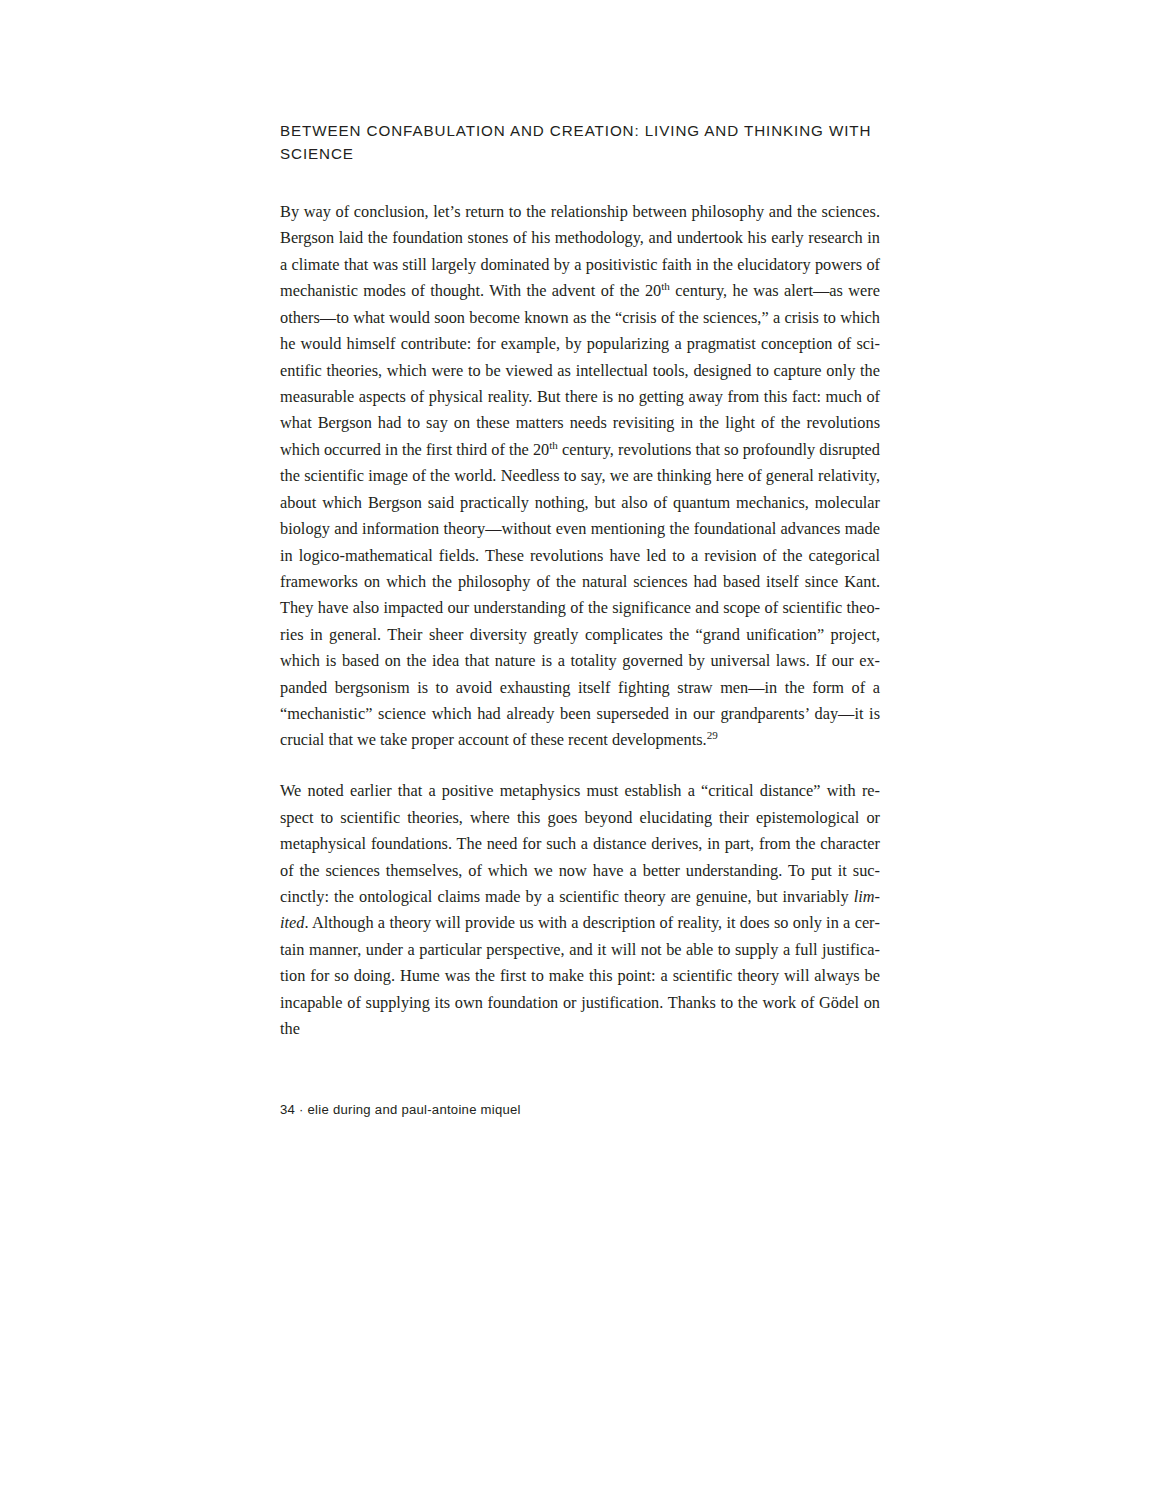Between Confabulation and Creation: Living and Thinking with Science
By way of conclusion, let’s return to the relationship between philosophy and the sciences. Bergson laid the foundation stones of his methodology, and undertook his early research in a climate that was still largely dominated by a positivistic faith in the elucidatory powers of mechanistic modes of thought. With the advent of the 20th century, he was alert—as were others—to what would soon become known as the “crisis of the sciences,” a crisis to which he would himself contribute: for example, by popularizing a pragmatist conception of scientific theories, which were to be viewed as intellectual tools, designed to capture only the measurable aspects of physical reality. But there is no getting away from this fact: much of what Bergson had to say on these matters needs revisiting in the light of the revolutions which occurred in the first third of the 20th century, revolutions that so profoundly disrupted the scientific image of the world. Needless to say, we are thinking here of general relativity, about which Bergson said practically nothing, but also of quantum mechanics, molecular biology and information theory—without even mentioning the foundational advances made in logico-mathematical fields. These revolutions have led to a revision of the categorical frameworks on which the philosophy of the natural sciences had based itself since Kant. They have also impacted our understanding of the significance and scope of scientific theories in general. Their sheer diversity greatly complicates the “grand unification” project, which is based on the idea that nature is a totality governed by universal laws. If our expanded bergsonism is to avoid exhausting itself fighting straw men—in the form of a “mechanistic” science which had already been superseded in our grandparents’ day—it is crucial that we take proper account of these recent developments.29
We noted earlier that a positive metaphysics must establish a “critical distance” with respect to scientific theories, where this goes beyond elucidating their epistemological or metaphysical foundations. The need for such a distance derives, in part, from the character of the sciences themselves, of which we now have a better understanding. To put it succinctly: the ontological claims made by a scientific theory are genuine, but invariably limited. Although a theory will provide us with a description of reality, it does so only in a certain manner, under a particular perspective, and it will not be able to supply a full justification for so doing. Hume was the first to make this point: a scientific theory will always be incapable of supplying its own foundation or justification. Thanks to the work of Gödel on the
34 · elie during and paul-antoine miquel